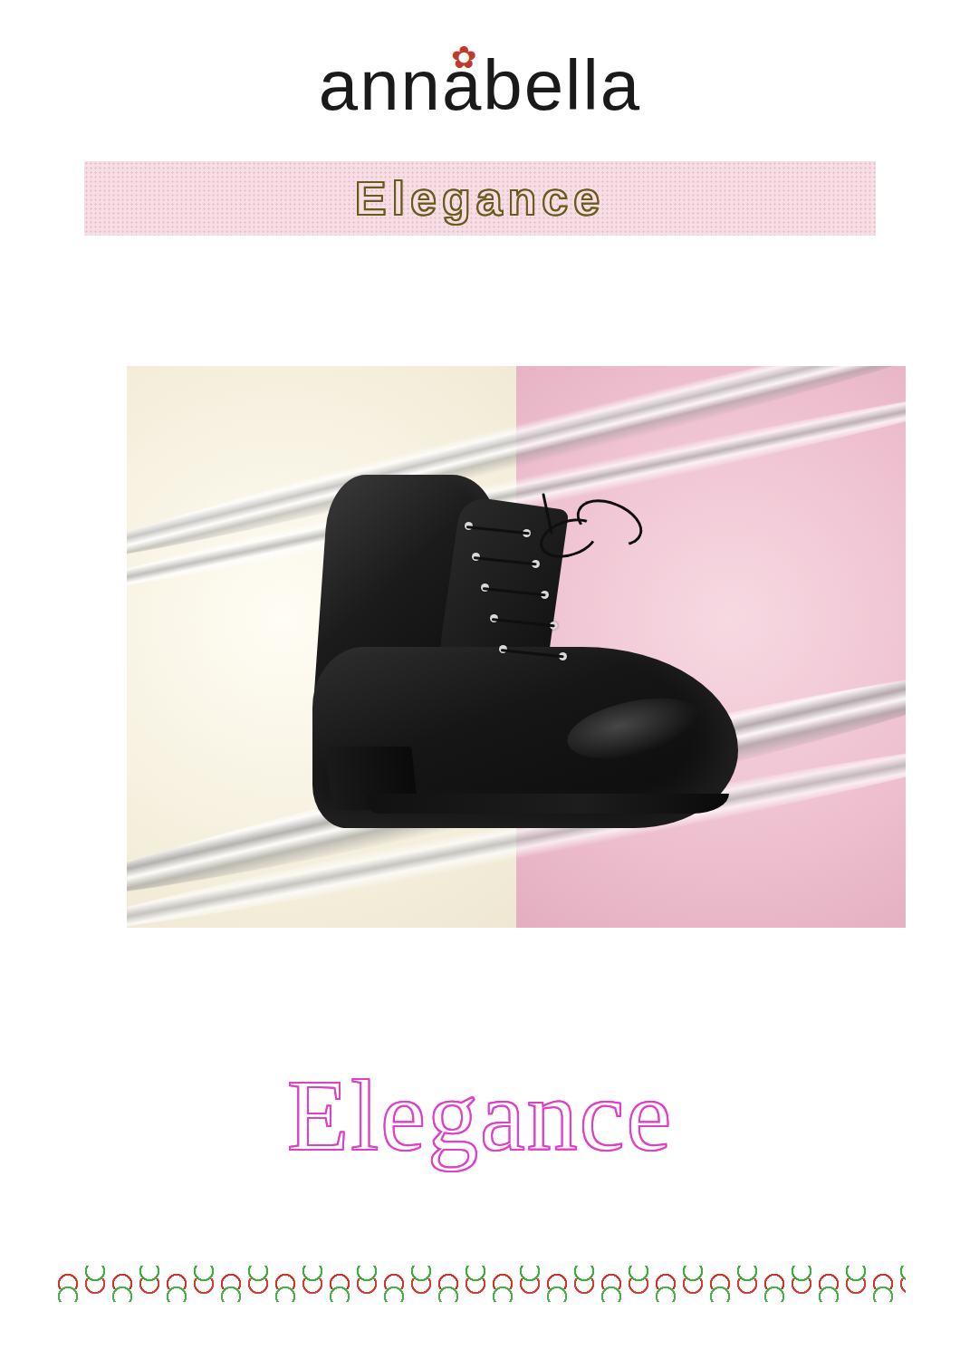✿ annabella
Elegance
Elegance